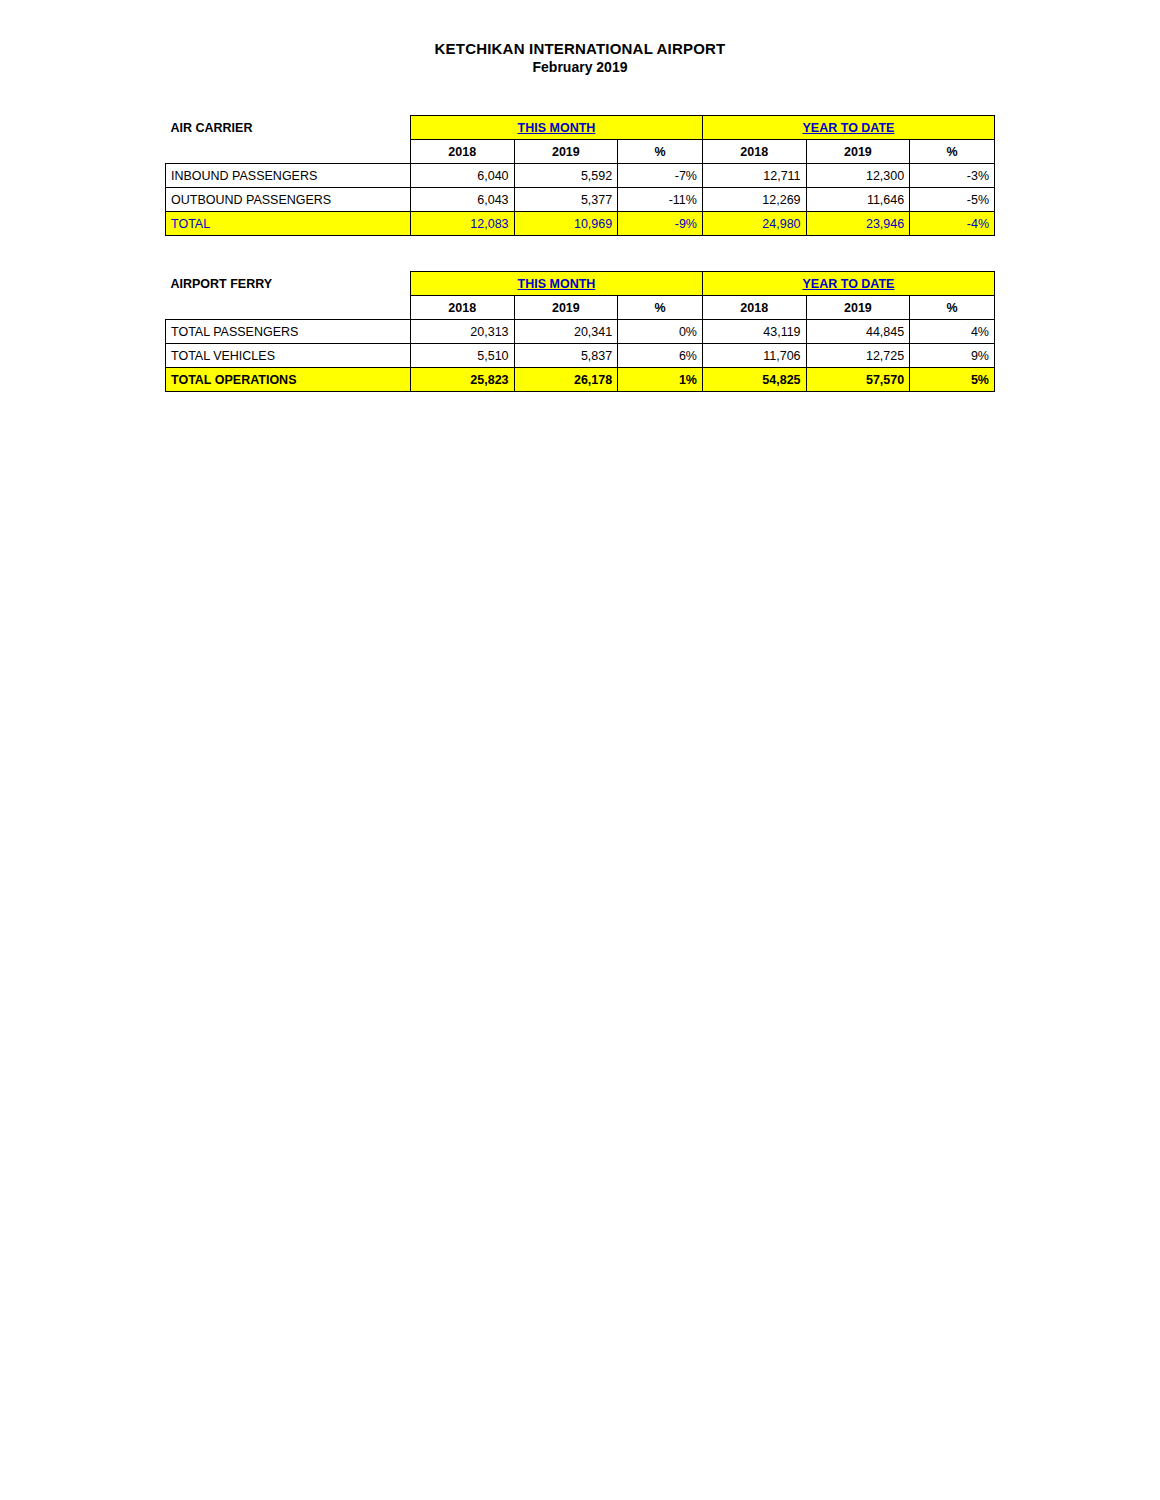KETCHIKAN INTERNATIONAL AIRPORT
February 2019
| AIR CARRIER | THIS MONTH | YEAR TO DATE |
| | 2018 | 2019 | % | 2018 | 2019 | % |
| INBOUND PASSENGERS | 6,040 | 5,592 | -7% | 12,711 | 12,300 | -3% |
| OUTBOUND PASSENGERS | 6,043 | 5,377 | -11% | 12,269 | 11,646 | -5% |
| TOTAL | 12,083 | 10,969 | -9% | 24,980 | 23,946 | -4% |
| AIRPORT FERRY | THIS MONTH | YEAR TO DATE |
| | 2018 | 2019 | % | 2018 | 2019 | % |
| TOTAL PASSENGERS | 20,313 | 20,341 | 0% | 43,119 | 44,845 | 4% |
| TOTAL VEHICLES | 5,510 | 5,837 | 6% | 11,706 | 12,725 | 9% |
| TOTAL OPERATIONS | 25,823 | 26,178 | 1% | 54,825 | 57,570 | 5% |